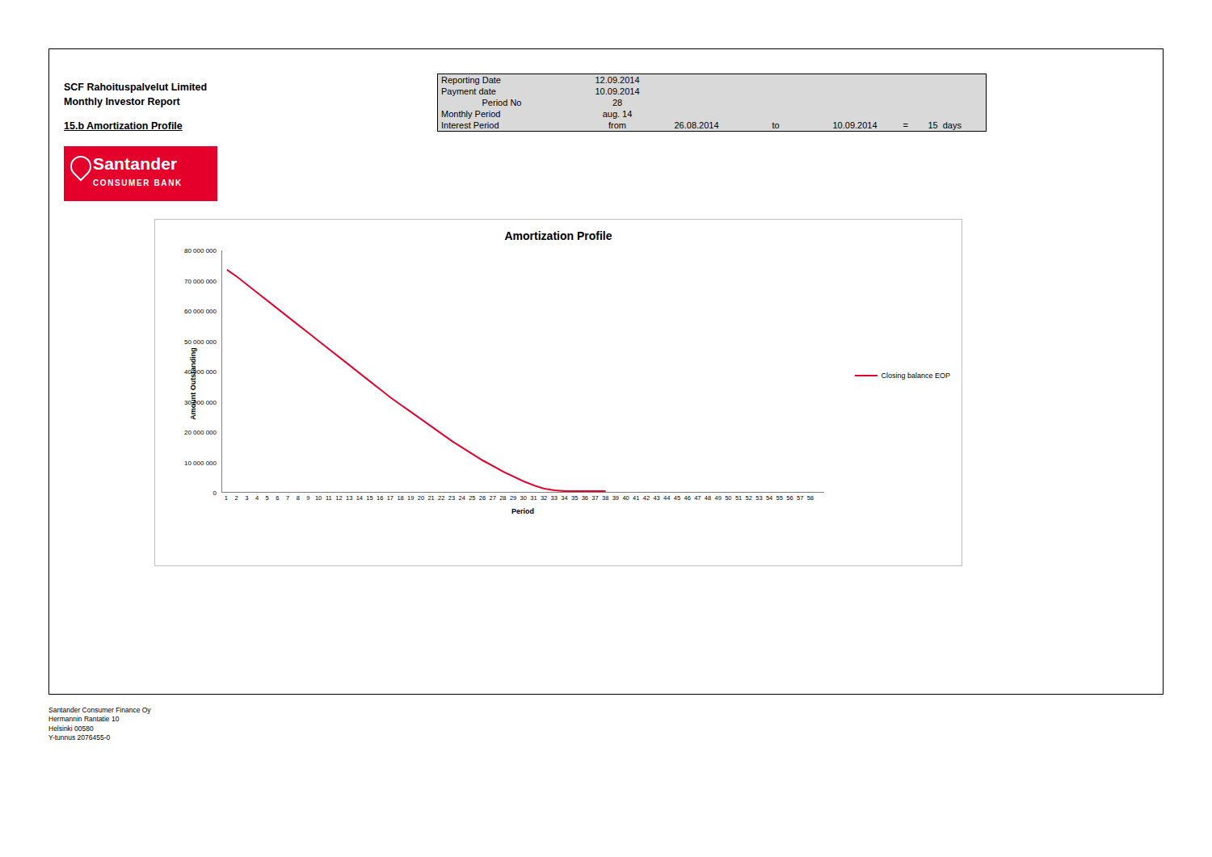SCF Rahoituspalvelut Limited
Monthly Investor Report
15.b Amortization Profile
Santander CONSUMER BANK
| Reporting Date | 12.09.2014 | | | | |
| Payment date | 10.09.2014 | | | | |
| Period No | 28 | | | | |
| Monthly Period | aug. 14 | | | | |
| Interest Period | from | 26.08.2014 | to | 10.09.2014 | = 15 days |
Amortization Profile
Amount Outstanding
80 000 000
70 000 000
60 000 000
50 000 000
40 000 000
30 000 000
20 000 000
10 000 000
0
1 2 3 4 5 6 7 8 9 10 11 12 13 14 15 16 17 18 19 20 21 22 23 24 25 26 27 28 29 30 31 32 33 34 35 36 37 38 39 40 41 42 43 44 45 46 47 48 49 50 51 52 53 54 55 56 57 58
Period
Closing balance EOP
Santander Consumer Finance Oy
Hermannin Rantatie 10
Helsinki 00580
Y-tunnus 2076455-0